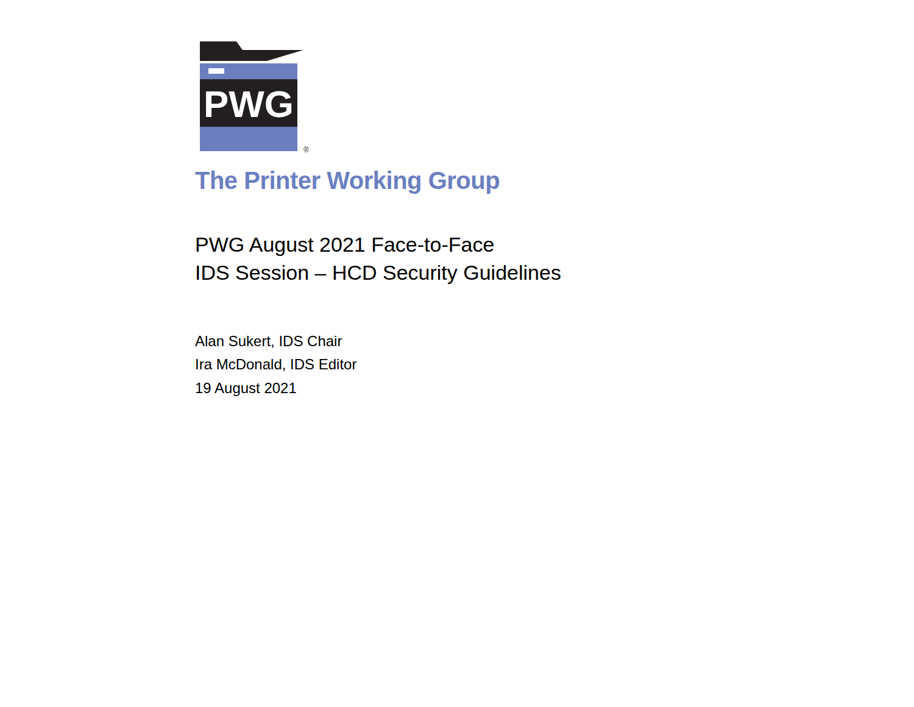PWG ®
The Printer Working Group
PWG August 2021 Face-to-Face
IDS Session – HCD Security Guidelines
Alan Sukert, IDS Chair
Ira McDonald, IDS Editor
19 August 2021